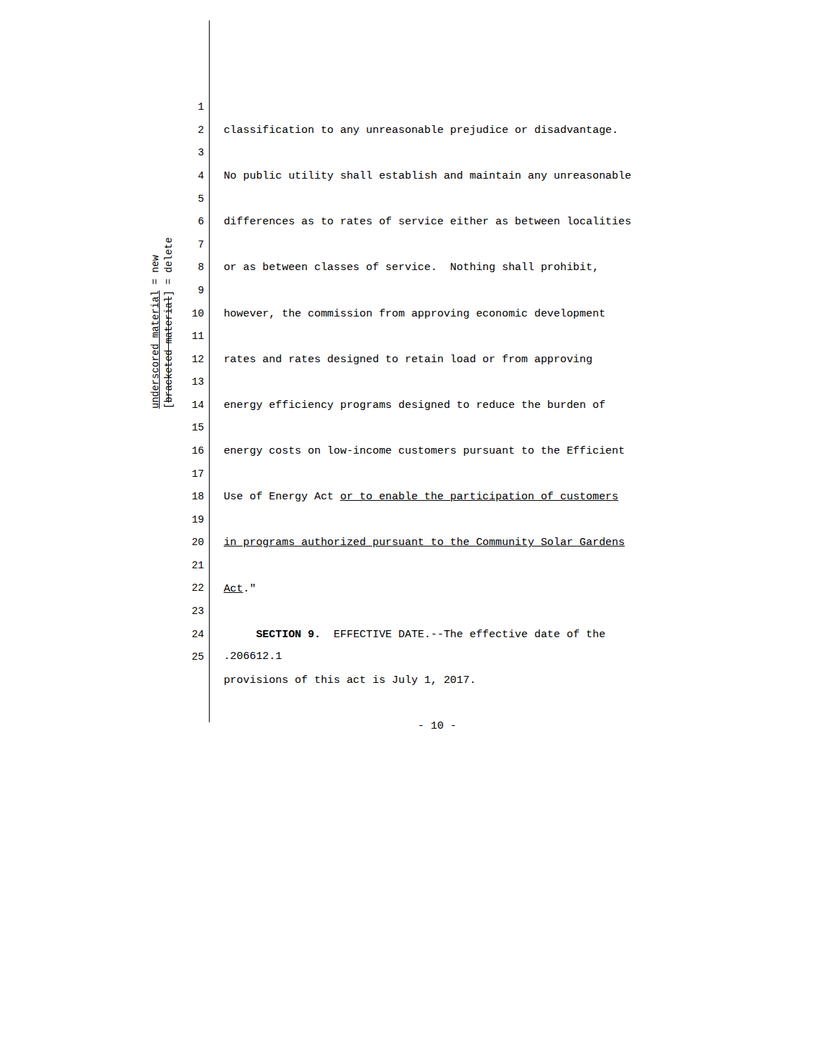underscored material = new [bracketed material] = delete
1
2
3
4
5
6
7
8
9
10
11
12
13
14
15
16
17
18
19
20
21
22
23
24
25
classification to any unreasonable prejudice or disadvantage. No public utility shall establish and maintain any unreasonable differences as to rates of service either as between localities or as between classes of service. Nothing shall prohibit, however, the commission from approving economic development rates and rates designed to retain load or from approving energy efficiency programs designed to reduce the burden of energy costs on low-income customers pursuant to the Efficient Use of Energy Act or to enable the participation of customers in programs authorized pursuant to the Community Solar Gardens Act." SECTION 9. EFFECTIVE DATE.--The effective date of the provisions of this act is July 1, 2017. - 10 -
.206612.1